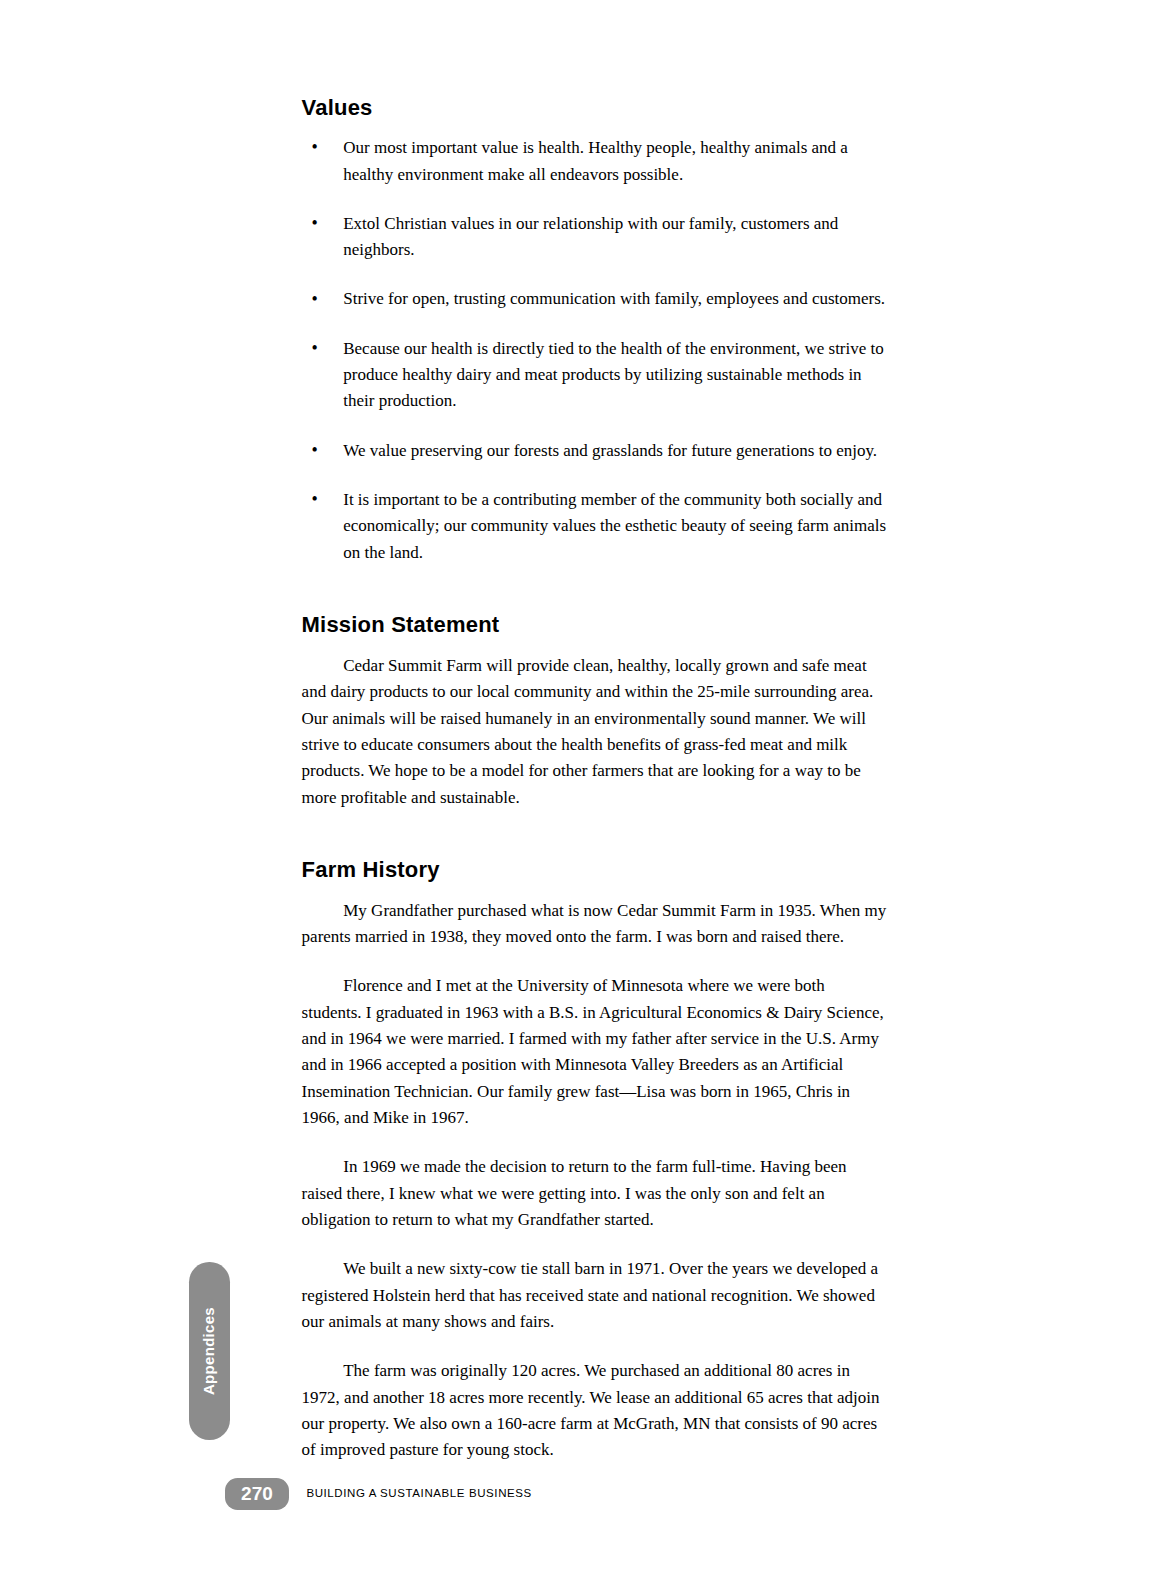Values
Our most important value is health. Healthy people, healthy animals and a healthy environment make all endeavors possible.
Extol Christian values in our relationship with our family, customers and neighbors.
Strive for open, trusting communication with family, employees and customers.
Because our health is directly tied to the health of the environment, we strive to produce healthy dairy and meat products by utilizing sustainable methods in their production.
We value preserving our forests and grasslands for future generations to enjoy.
It is important to be a contributing member of the community both socially and economically; our community values the esthetic beauty of seeing farm animals on the land.
Mission Statement
Cedar Summit Farm will provide clean, healthy, locally grown and safe meat and dairy products to our local community and within the 25-mile surrounding area. Our animals will be raised humanely in an environmentally sound manner. We will strive to educate consumers about the health benefits of grass-fed meat and milk products. We hope to be a model for other farmers that are looking for a way to be more profitable and sustainable.
Farm History
My Grandfather purchased what is now Cedar Summit Farm in 1935. When my parents married in 1938, they moved onto the farm. I was born and raised there.
Florence and I met at the University of Minnesota where we were both students. I graduated in 1963 with a B.S. in Agricultural Economics & Dairy Science, and in 1964 we were married. I farmed with my father after service in the U.S. Army and in 1966 accepted a position with Minnesota Valley Breeders as an Artificial Insemination Technician. Our family grew fast—Lisa was born in 1965, Chris in 1966, and Mike in 1967.
In 1969 we made the decision to return to the farm full-time. Having been raised there, I knew what we were getting into. I was the only son and felt an obligation to return to what my Grandfather started.
We built a new sixty-cow tie stall barn in 1971. Over the years we developed a registered Holstein herd that has received state and national recognition. We showed our animals at many shows and fairs.
The farm was originally 120 acres. We purchased an additional 80 acres in 1972, and another 18 acres more recently. We lease an additional 65 acres that adjoin our property. We also own a 160-acre farm at McGrath, MN that consists of 90 acres of improved pasture for young stock.
Appendices
270
BUILDING A SUSTAINABLE BUSINESS